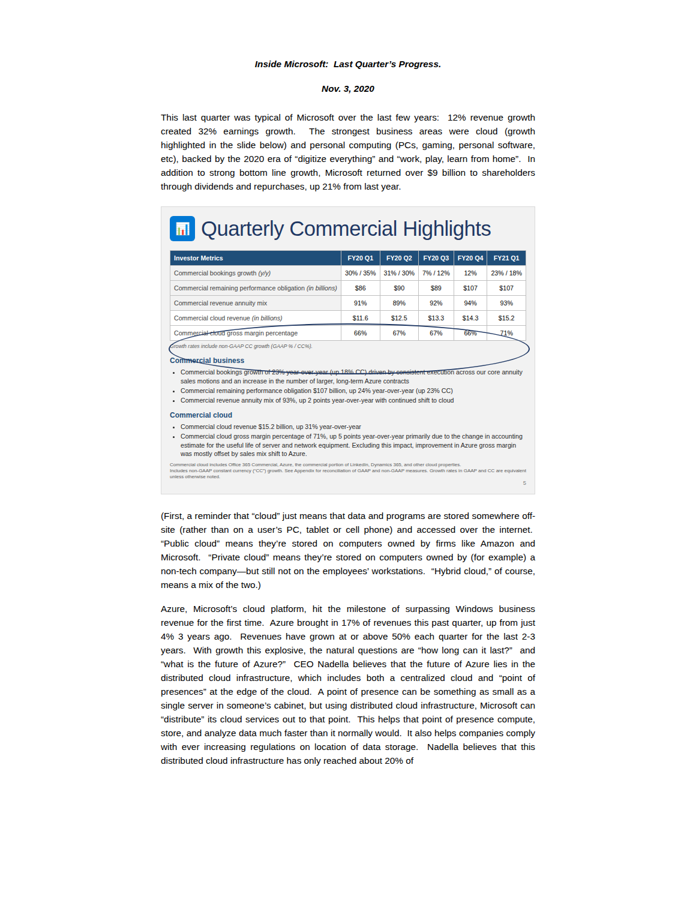Inside Microsoft: Last Quarter’s Progress.
Nov. 3, 2020
This last quarter was typical of Microsoft over the last few years: 12% revenue growth created 32% earnings growth. The strongest business areas were cloud (growth highlighted in the slide below) and personal computing (PCs, gaming, personal software, etc), backed by the 2020 era of “digitize everything” and “work, play, learn from home”. In addition to strong bottom line growth, Microsoft returned over $9 billion to shareholders through dividends and repurchases, up 21% from last year.
📊 Quarterly Commercial Highlights
| Investor Metrics | FY20 Q1 | FY20 Q2 | FY20 Q3 | FY20 Q4 | FY21 Q1 |
| --- | --- | --- | --- | --- | --- |
| Commercial bookings growth (y/y) | 30% / 35% | 31% / 30% | 7% / 12% | 12% | 23% / 18% |
| Commercial remaining performance obligation (in billions) | $86 | $90 | $89 | $107 | $107 |
| Commercial revenue annuity mix | 91% | 89% | 92% | 94% | 93% |
| Commercial cloud revenue (in billions) | $11.6 | $12.5 | $13.3 | $14.3 | $15.2 |
| Commercial cloud gross margin percentage | 66% | 67% | 67% | 66% | 71% |
Growth rates include non-GAAP CC growth (GAAP % / CC%).
Commercial business
Commercial bookings growth of 23% year-over-year (up 18% CC) driven by consistent execution across our core annuity sales motions and an increase in the number of larger, long-term Azure contracts
Commercial remaining performance obligation $107 billion, up 24% year-over-year (up 23% CC)
Commercial revenue annuity mix of 93%, up 2 points year-over-year with continued shift to cloud
Commercial cloud
Commercial cloud revenue $15.2 billion, up 31% year-over-year
Commercial cloud gross margin percentage of 71%, up 5 points year-over-year primarily due to the change in accounting estimate for the useful life of server and network equipment. Excluding this impact, improvement in Azure gross margin was mostly offset by sales mix shift to Azure.
Commercial cloud includes Office 365 Commercial, Azure, the commercial portion of LinkedIn, Dynamics 365, and other cloud properties.
Includes non-GAAP constant currency (“CC”) growth. See Appendix for reconciliation of GAAP and non-GAAP measures. Growth rates in GAAP and CC are equivalent unless otherwise noted.
5
(First, a reminder that “cloud” just means that data and programs are stored somewhere off-site (rather than on a user’s PC, tablet or cell phone) and accessed over the internet. “Public cloud” means they’re stored on computers owned by firms like Amazon and Microsoft. “Private cloud” means they’re stored on computers owned by (for example) a non-tech company—but still not on the employees’ workstations. “Hybrid cloud,” of course, means a mix of the two.)
Azure, Microsoft’s cloud platform, hit the milestone of surpassing Windows business revenue for the first time. Azure brought in 17% of revenues this past quarter, up from just 4% 3 years ago. Revenues have grown at or above 50% each quarter for the last 2-3 years. With growth this explosive, the natural questions are “how long can it last?” and “what is the future of Azure?” CEO Nadella believes that the future of Azure lies in the distributed cloud infrastructure, which includes both a centralized cloud and “point of presences” at the edge of the cloud. A point of presence can be something as small as a single server in someone’s cabinet, but using distributed cloud infrastructure, Microsoft can “distribute” its cloud services out to that point. This helps that point of presence compute, store, and analyze data much faster than it normally would. It also helps companies comply with ever increasing regulations on location of data storage. Nadella believes that this distributed cloud infrastructure has only reached about 20% of